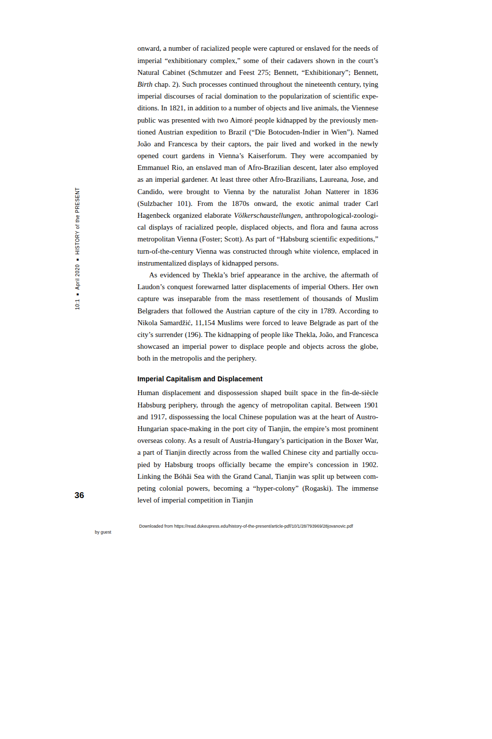10:1 ■ April 2020 ■ HISTORY of the PRESENT
36
onward, a number of racialized people were captured or enslaved for the needs of imperial “exhibitionary complex,” some of their cadavers shown in the court’s Natural Cabinet (Schmutzer and Feest 275; Bennett, “Exhibitionary”; Bennett, Birth chap. 2). Such processes continued throughout the nineteenth century, tying imperial discourses of racial domination to the popularization of scientific expeditions. In 1821, in addition to a number of objects and live animals, the Viennese public was presented with two Aimoré people kidnapped by the previously mentioned Austrian expedition to Brazil (“Die Botocuden-Indier in Wien”). Named João and Francesca by their captors, the pair lived and worked in the newly opened court gardens in Vienna’s Kaiserforum. They were accompanied by Emmanuel Rio, an enslaved man of Afro-Brazilian descent, later also employed as an imperial gardener. At least three other Afro-Brazilians, Laureana, Jose, and Candido, were brought to Vienna by the naturalist Johan Natterer in 1836 (Sulzbacher 101). From the 1870s onward, the exotic animal trader Carl Hagenbeck organized elaborate Völkerschaustellungen, anthropological-zoological displays of racialized people, displaced objects, and flora and fauna across metropolitan Vienna (Foster; Scott). As part of “Habsburg scientific expeditions,” turn-of-the-century Vienna was constructed through white violence, emplaced in instrumentalized displays of kidnapped persons.
As evidenced by Thekla’s brief appearance in the archive, the aftermath of Laudon’s conquest forewarned latter displacements of imperial Others. Her own capture was inseparable from the mass resettlement of thousands of Muslim Belgraders that followed the Austrian capture of the city in 1789. According to Nikola Samardžić, 11,154 Muslims were forced to leave Belgrade as part of the city’s surrender (196). The kidnapping of people like Thekla, João, and Francesca showcased an imperial power to displace people and objects across the globe, both in the metropolis and the periphery.
Imperial Capitalism and Displacement
Human displacement and dispossession shaped built space in the fin-de-siècle Habsburg periphery, through the agency of metropolitan capital. Between 1901 and 1917, dispossessing the local Chinese population was at the heart of Austro-Hungarian space-making in the port city of Tianjin, the empire’s most prominent overseas colony. As a result of Austria-Hungary’s participation in the Boxer War, a part of Tianjin directly across from the walled Chinese city and partially occupied by Habsburg troops officially became the empire’s concession in 1902. Linking the Bóhǎi Sea with the Grand Canal, Tianjin was split up between competing colonial powers, becoming a “hyper-colony” (Rogaski). The immense level of imperial competition in Tianjin
Downloaded from https://read.dukeupress.edu/history-of-the-present/article-pdf/10/1/28/793969/28jovanovic.pdf by guest